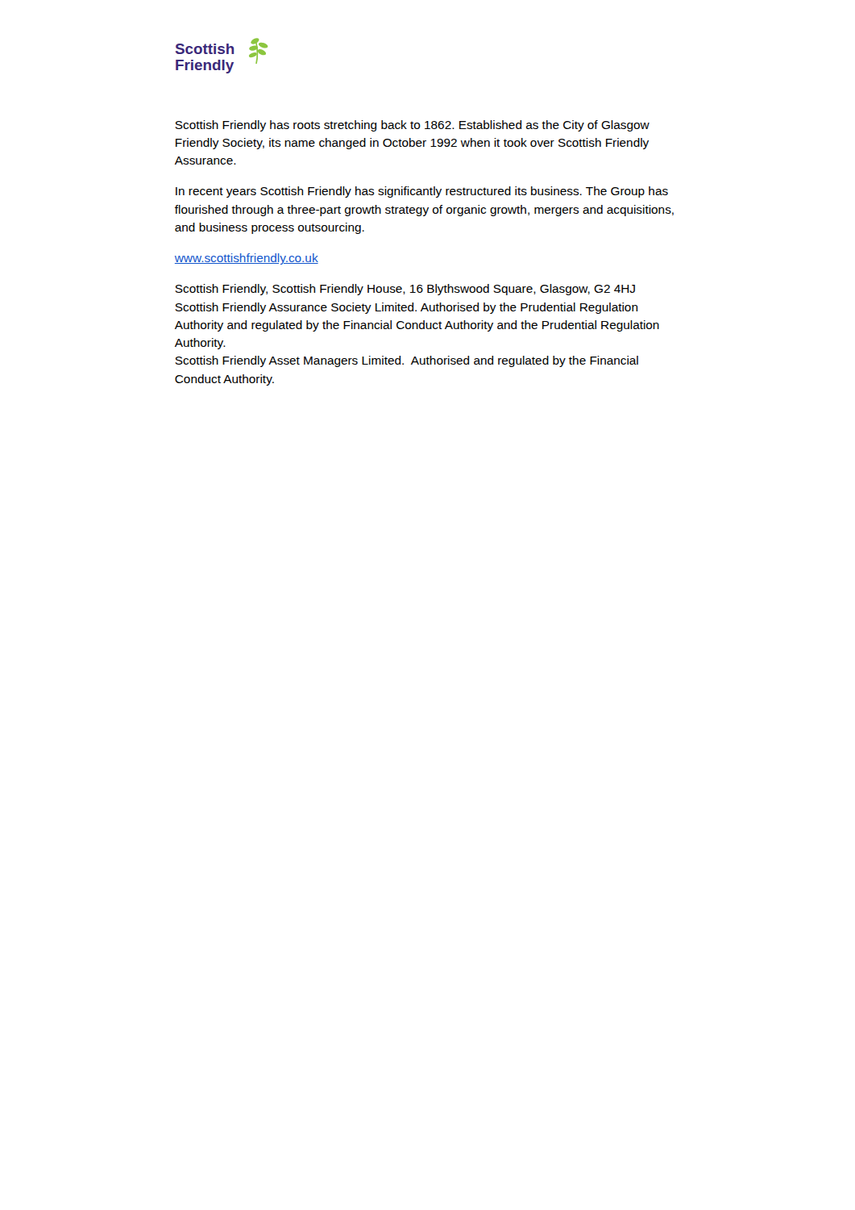Scottish Friendly
Scottish Friendly has roots stretching back to 1862. Established as the City of Glasgow Friendly Society, its name changed in October 1992 when it took over Scottish Friendly Assurance.
In recent years Scottish Friendly has significantly restructured its business. The Group has flourished through a three-part growth strategy of organic growth, mergers and acquisitions, and business process outsourcing.
www.scottishfriendly.co.uk
Scottish Friendly, Scottish Friendly House, 16 Blythswood Square, Glasgow, G2 4HJ
Scottish Friendly Assurance Society Limited. Authorised by the Prudential Regulation Authority and regulated by the Financial Conduct Authority and the Prudential Regulation Authority.
Scottish Friendly Asset Managers Limited. Authorised and regulated by the Financial Conduct Authority.